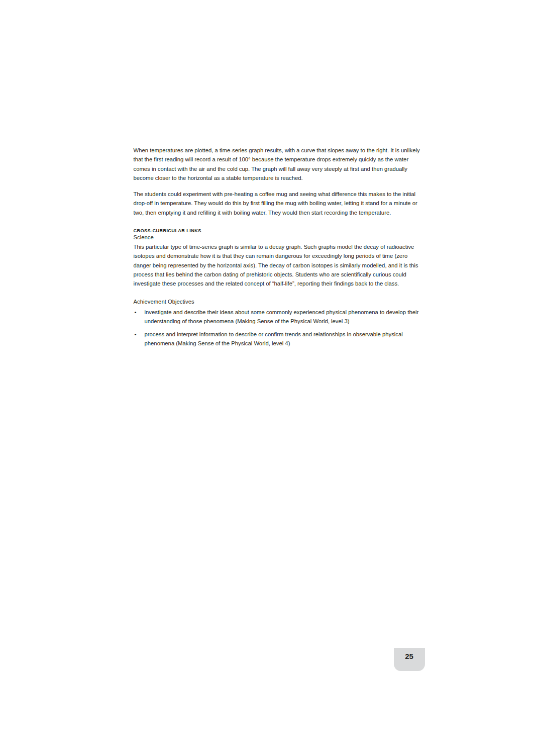When temperatures are plotted, a time-series graph results, with a curve that slopes away to the right. It is unlikely that the first reading will record a result of 100° because the temperature drops extremely quickly as the water comes in contact with the air and the cold cup. The graph will fall away very steeply at first and then gradually become closer to the horizontal as a stable temperature is reached.
The students could experiment with pre-heating a coffee mug and seeing what difference this makes to the initial drop-off in temperature. They would do this by first filling the mug with boiling water, letting it stand for a minute or two, then emptying it and refilling it with boiling water. They would then start recording the temperature.
Cross-curricular links
Science
This particular type of time-series graph is similar to a decay graph. Such graphs model the decay of radioactive isotopes and demonstrate how it is that they can remain dangerous for exceedingly long periods of time (zero danger being represented by the horizontal axis). The decay of carbon isotopes is similarly modelled, and it is this process that lies behind the carbon dating of prehistoric objects. Students who are scientifically curious could investigate these processes and the related concept of “half-life”, reporting their findings back to the class.
Achievement Objectives
investigate and describe their ideas about some commonly experienced physical phenomena to develop their understanding of those phenomena (Making Sense of the Physical World, level 3)
process and interpret information to describe or confirm trends and relationships in observable physical phenomena (Making Sense of the Physical World, level 4)
25